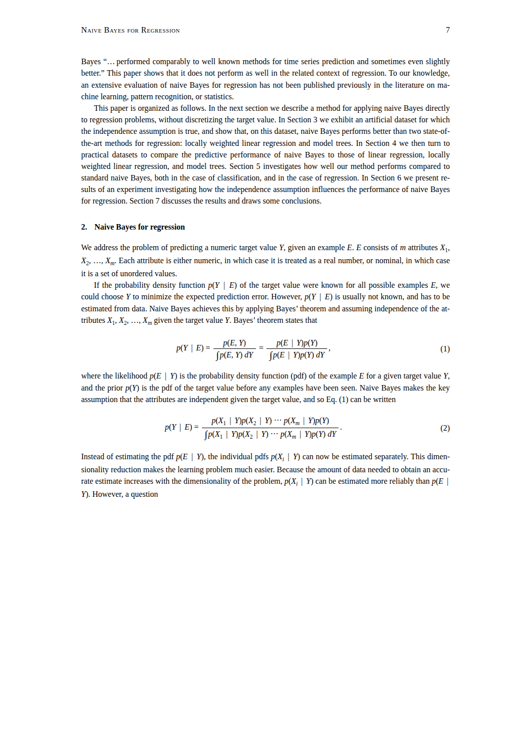Naive Bayes for Regression 7
Bayes “… performed comparably to well known methods for time series prediction and sometimes even slightly better.” This paper shows that it does not perform as well in the related context of regression. To our knowledge, an extensive evaluation of naive Bayes for regression has not been published previously in the literature on machine learning, pattern recognition, or statistics.
This paper is organized as follows. In the next section we describe a method for applying naive Bayes directly to regression problems, without discretizing the target value. In Section 3 we exhibit an artificial dataset for which the independence assumption is true, and show that, on this dataset, naive Bayes performs better than two state-of-the-art methods for regression: locally weighted linear regression and model trees. In Section 4 we then turn to practical datasets to compare the predictive performance of naive Bayes to those of linear regression, locally weighted linear regression, and model trees. Section 5 investigates how well our method performs compared to standard naive Bayes, both in the case of classification, and in the case of regression. In Section 6 we present results of an experiment investigating how the independence assumption influences the performance of naive Bayes for regression. Section 7 discusses the results and draws some conclusions.
2. Naive Bayes for regression
We address the problem of predicting a numeric target value Y, given an example E. E consists of m attributes X1, X2, …, Xm. Each attribute is either numeric, in which case it is treated as a real number, or nominal, in which case it is a set of unordered values.
If the probability density function p(Y | E) of the target value were known for all possible examples E, we could choose Y to minimize the expected prediction error. However, p(Y | E) is usually not known, and has to be estimated from data. Naive Bayes achieves this by applying Bayes’ theorem and assuming independence of the attributes X1, X2, …, Xm given the target value Y. Bayes’ theorem states that
p(Y | E) = p(E, Y) ∫p(E, Y) dY = p(E | Y)p(Y) ∫p(E | Y)p(Y) dY ,
(1)
where the likelihood p(E | Y) is the probability density function (pdf) of the example E for a given target value Y, and the prior p(Y) is the pdf of the target value before any examples have been seen. Naive Bayes makes the key assumption that the attributes are independent given the target value, and so Eq. (1) can be written
p(Y | E) = p(X1 | Y)p(X2 | Y) ··· p(Xm | Y)p(Y) ∫p(X1 | Y)p(X2 | Y) ··· p(Xm | Y)p(Y) dY .
(2)
Instead of estimating the pdf p(E | Y), the individual pdfs p(Xi | Y) can now be estimated separately. This dimensionality reduction makes the learning problem much easier. Because the amount of data needed to obtain an accurate estimate increases with the dimensionality of the problem, p(Xi | Y) can be estimated more reliably than p(E | Y). However, a question